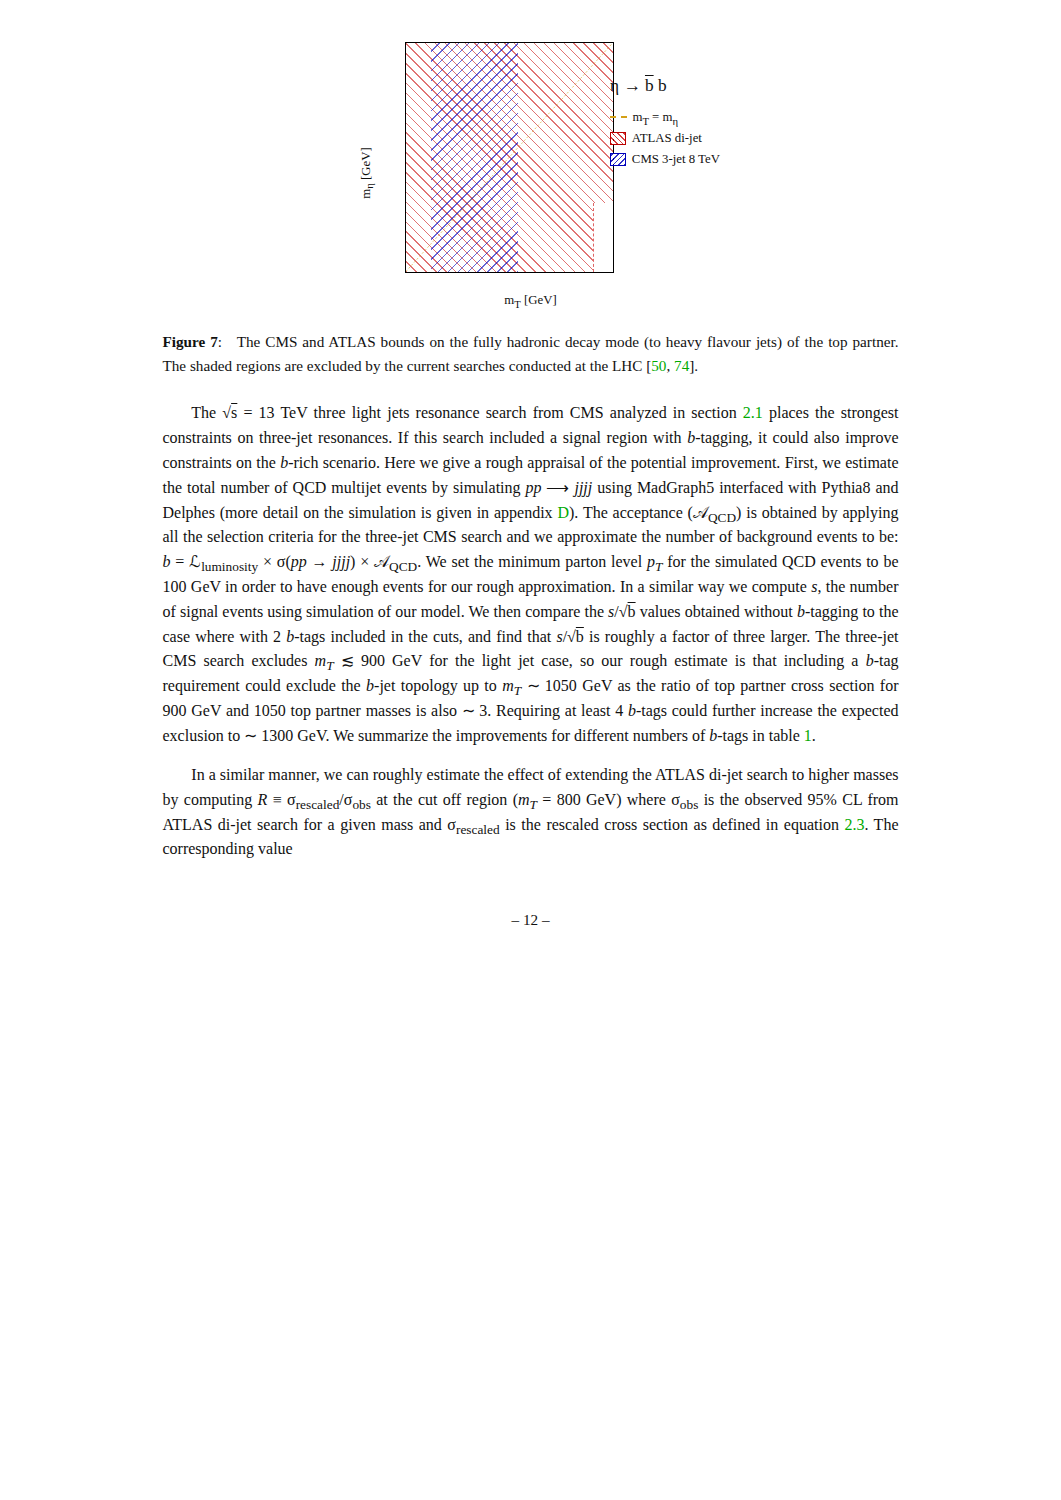mη [GeV]
1000
900
800
700
600
500
400
300
200
100
200
300
400
500
600
700
mT [GeV]
η → b b
mT = mη
ATLAS di-jet
CMS 3-jet 8 TeV
Figure 7: The CMS and ATLAS bounds on the fully hadronic decay mode (to heavy flavour jets) of the top partner. The shaded regions are excluded by the current searches conducted at the LHC [50, 74].
The √s = 13 TeV three light jets resonance search from CMS analyzed in section 2.1 places the strongest constraints on three-jet resonances. If this search included a signal region with b-tagging, it could also improve constraints on the b-rich scenario. Here we give a rough appraisal of the potential improvement. First, we estimate the total number of QCD multijet events by simulating pp ⟶ jjjj using MadGraph5 interfaced with Pythia8 and Delphes (more detail on the simulation is given in appendix D). The acceptance (𝒜QCD) is obtained by applying all the selection criteria for the three-jet CMS search and we approximate the number of background events to be: b = ℒluminosity × σ(pp → jjjj) × 𝒜QCD. We set the minimum parton level pT for the simulated QCD events to be 100 GeV in order to have enough events for our rough approximation. In a similar way we compute s, the number of signal events using simulation of our model. We then compare the s/√b values obtained without b-tagging to the case where with 2 b-tags included in the cuts, and find that s/√b is roughly a factor of three larger. The three-jet CMS search excludes mT ≲ 900 GeV for the light jet case, so our rough estimate is that including a b-tag requirement could exclude the b-jet topology up to mT ∼ 1050 GeV as the ratio of top partner cross section for 900 GeV and 1050 top partner masses is also ∼ 3. Requiring at least 4 b-tags could further increase the expected exclusion to ∼ 1300 GeV. We summarize the improvements for different numbers of b-tags in table 1.
In a similar manner, we can roughly estimate the effect of extending the ATLAS di-jet search to higher masses by computing R ≡ σrescaled/σobs at the cut off region (mT = 800 GeV) where σobs is the observed 95% CL from ATLAS di-jet search for a given mass and σrescaled is the rescaled cross section as defined in equation 2.3. The corresponding value
– 12 –